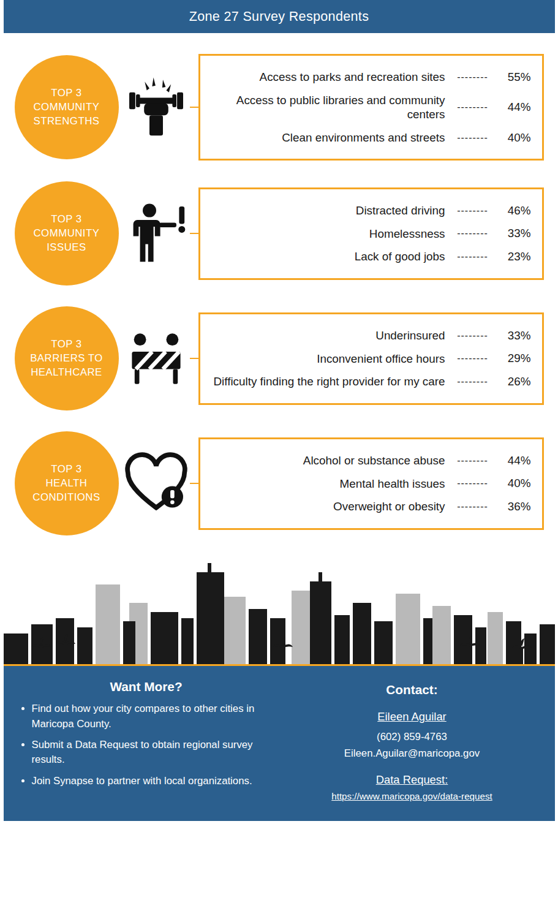Zone 27 Survey Respondents
TOP 3
COMMUNITY
STRENGTHS
| Access to parks and recreation sites | -------- | 55% |
| Access to public libraries and community centers | -------- | 44% |
| Clean environments and streets | -------- | 40% |
TOP 3
COMMUNITY
ISSUES
| Distracted driving | -------- | 46% |
| Homelessness | -------- | 33% |
| Lack of good jobs | -------- | 23% |
TOP 3
BARRIERS TO
HEALTHCARE
| Underinsured | -------- | 33% |
| Inconvenient office hours | -------- | 29% |
| Difficulty finding the right provider for my care | -------- | 26% |
TOP 3
HEALTH
CONDITIONS
| Alcohol or substance abuse | -------- | 44% |
| Mental health issues | -------- | 40% |
| Overweight or obesity | -------- | 36% |
Want More?
Find out how your city compares to other cities in Maricopa County.
Submit a Data Request to obtain regional survey results.
Join Synapse to partner with local organizations.
Contact:
Eileen Aguilar
(602) 859-4763
Eileen.Aguilar@maricopa.gov
Data Request:
https://www.maricopa.gov/data-request